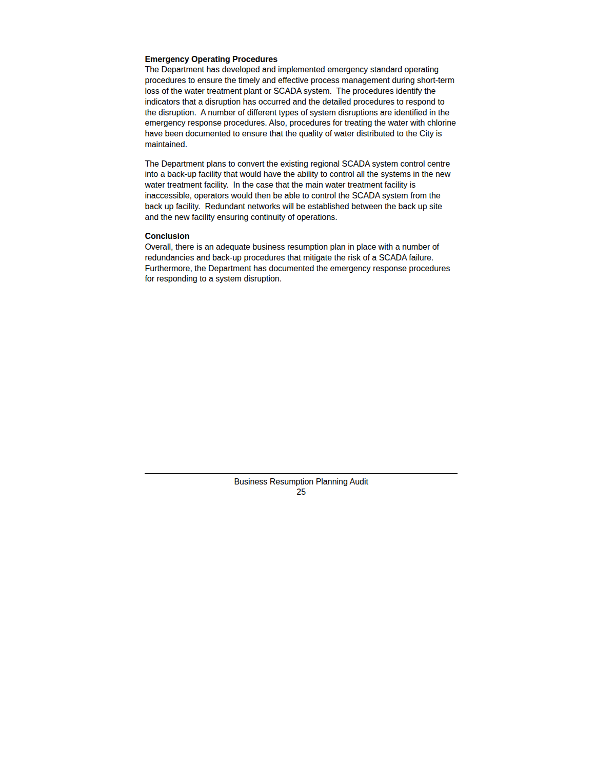Emergency Operating Procedures
The Department has developed and implemented emergency standard operating procedures to ensure the timely and effective process management during short-term loss of the water treatment plant or SCADA system. The procedures identify the indicators that a disruption has occurred and the detailed procedures to respond to the disruption. A number of different types of system disruptions are identified in the emergency response procedures. Also, procedures for treating the water with chlorine have been documented to ensure that the quality of water distributed to the City is maintained.
The Department plans to convert the existing regional SCADA system control centre into a back-up facility that would have the ability to control all the systems in the new water treatment facility. In the case that the main water treatment facility is inaccessible, operators would then be able to control the SCADA system from the back up facility. Redundant networks will be established between the back up site and the new facility ensuring continuity of operations.
Conclusion
Overall, there is an adequate business resumption plan in place with a number of redundancies and back-up procedures that mitigate the risk of a SCADA failure. Furthermore, the Department has documented the emergency response procedures for responding to a system disruption.
Business Resumption Planning Audit 25